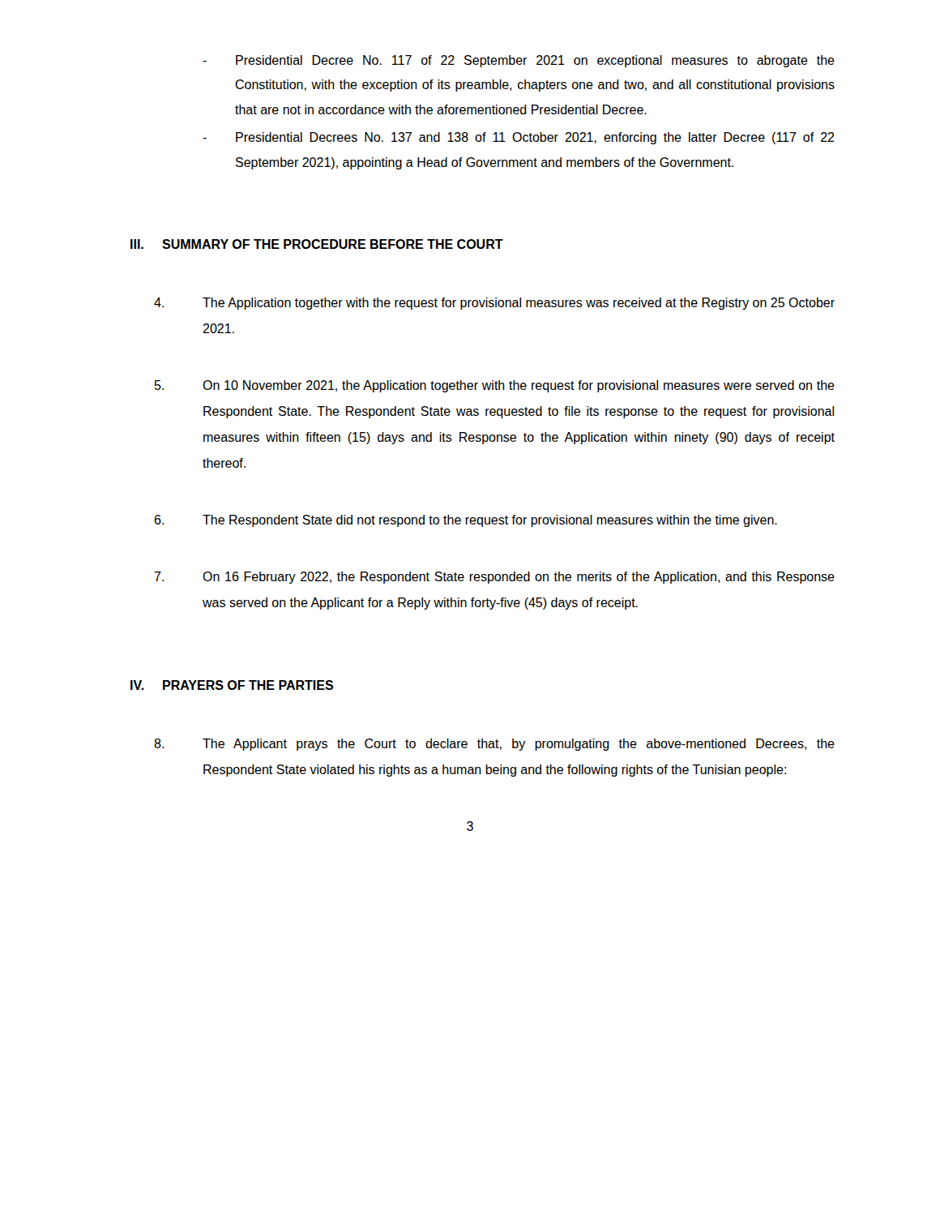Presidential Decree No. 117 of 22 September 2021 on exceptional measures to abrogate the Constitution, with the exception of its preamble, chapters one and two, and all constitutional provisions that are not in accordance with the aforementioned Presidential Decree.
Presidential Decrees No. 137 and 138 of 11 October 2021, enforcing the latter Decree (117 of 22 September 2021), appointing a Head of Government and members of the Government.
III.
SUMMARY OF THE PROCEDURE BEFORE THE COURT
4. The Application together with the request for provisional measures was received at the Registry on 25 October 2021.
5. On 10 November 2021, the Application together with the request for provisional measures were served on the Respondent State. The Respondent State was requested to file its response to the request for provisional measures within fifteen (15) days and its Response to the Application within ninety (90) days of receipt thereof.
6. The Respondent State did not respond to the request for provisional measures within the time given.
7. On 16 February 2022, the Respondent State responded on the merits of the Application, and this Response was served on the Applicant for a Reply within forty-five (45) days of receipt.
IV.
PRAYERS OF THE PARTIES
8. The Applicant prays the Court to declare that, by promulgating the above-mentioned Decrees, the Respondent State violated his rights as a human being and the following rights of the Tunisian people:
3